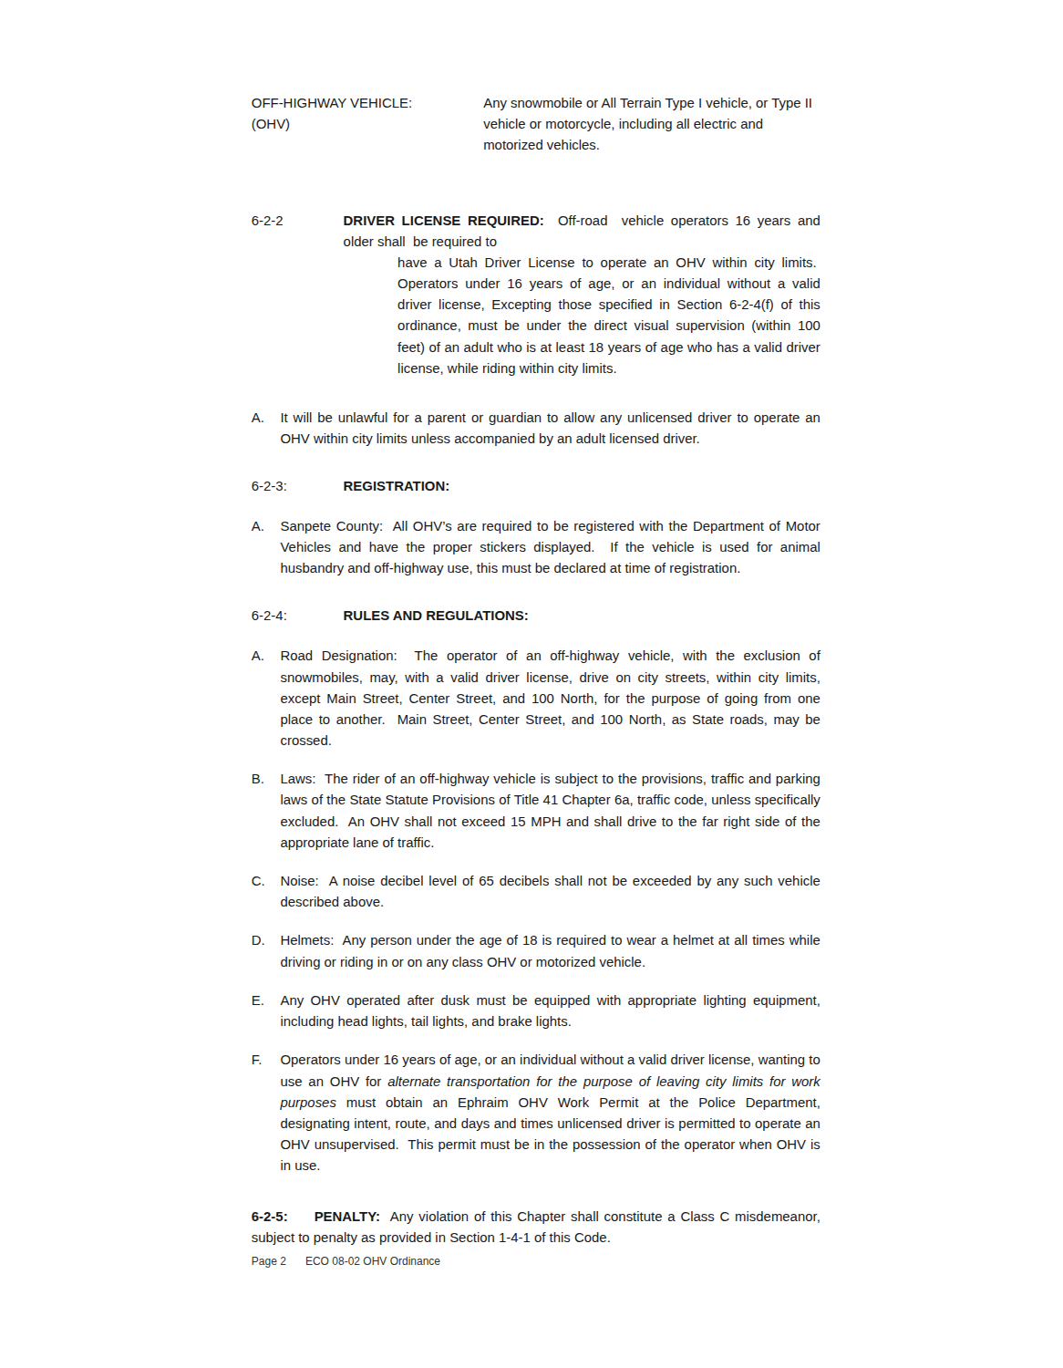OFF-HIGHWAY VEHICLE:
(OHV)
Any snowmobile or All Terrain Type I vehicle, or Type II vehicle or motorcycle, including all electric and motorized vehicles.
6-2-2
DRIVER LICENSE REQUIRED: Off-road vehicle operators 16 years and older shall be required to
have a Utah Driver License to operate an OHV within city limits. Operators under 16 years of age, or an individual without a valid driver license, Excepting those specified in Section 6-2-4(f) of this ordinance, must be under the direct visual supervision (within 100 feet) of an adult who is at least 18 years of age who has a valid driver license, while riding within city limits.
A.
It will be unlawful for a parent or guardian to allow any unlicensed driver to operate an OHV within city limits unless accompanied by an adult licensed driver.
6-2-3:
REGISTRATION:
A.
Sanpete County: All OHV’s are required to be registered with the Department of Motor Vehicles and have the proper stickers displayed. If the vehicle is used for animal husbandry and off-highway use, this must be declared at time of registration.
6-2-4:
RULES AND REGULATIONS:
A.
Road Designation: The operator of an off-highway vehicle, with the exclusion of snowmobiles, may, with a valid driver license, drive on city streets, within city limits, except Main Street, Center Street, and 100 North, for the purpose of going from one place to another. Main Street, Center Street, and 100 North, as State roads, may be crossed.
B.
Laws: The rider of an off-highway vehicle is subject to the provisions, traffic and parking laws of the State Statute Provisions of Title 41 Chapter 6a, traffic code, unless specifically excluded. An OHV shall not exceed 15 MPH and shall drive to the far right side of the appropriate lane of traffic.
C.
Noise: A noise decibel level of 65 decibels shall not be exceeded by any such vehicle described above.
D.
Helmets: Any person under the age of 18 is required to wear a helmet at all times while driving or riding in or on any class OHV or motorized vehicle.
E.
Any OHV operated after dusk must be equipped with appropriate lighting equipment, including head lights, tail lights, and brake lights.
F.
Operators under 16 years of age, or an individual without a valid driver license, wanting to use an OHV for alternate transportation for the purpose of leaving city limits for work purposes must obtain an Ephraim OHV Work Permit at the Police Department, designating intent, route, and days and times unlicensed driver is permitted to operate an OHV unsupervised. This permit must be in the possession of the operator when OHV is in use.
6-2-5: PENALTY: Any violation of this Chapter shall constitute a Class C misdemeanor, subject to penalty as provided in Section 1-4-1 of this Code.
Page 2 ECO 08-02 OHV Ordinance